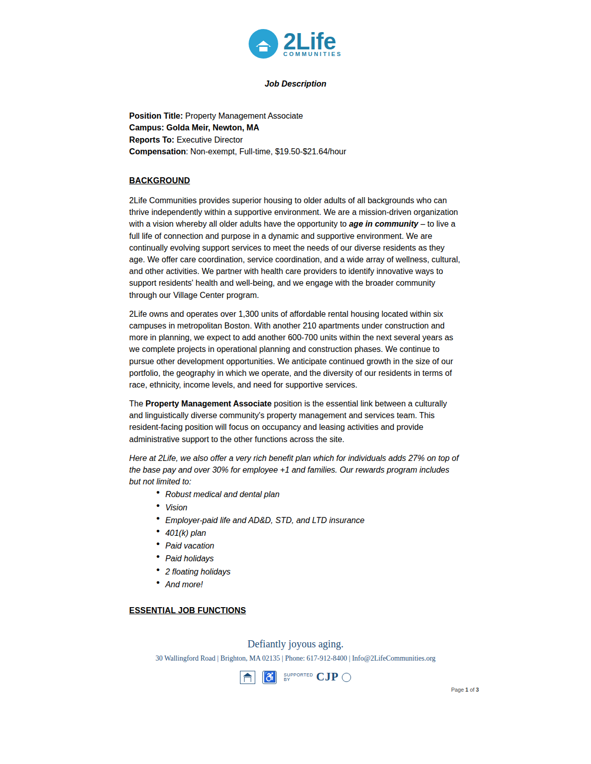2Life COMMUNITIES
Job Description
Position Title: Property Management Associate
Campus: Golda Meir, Newton, MA
Reports To: Executive Director
Compensation: Non-exempt, Full-time, $19.50-$21.64/hour
BACKGROUND
2Life Communities provides superior housing to older adults of all backgrounds who can thrive independently within a supportive environment. We are a mission-driven organization with a vision whereby all older adults have the opportunity to age in community – to live a full life of connection and purpose in a dynamic and supportive environment. We are continually evolving support services to meet the needs of our diverse residents as they age. We offer care coordination, service coordination, and a wide array of wellness, cultural, and other activities. We partner with health care providers to identify innovative ways to support residents' health and well-being, and we engage with the broader community through our Village Center program.
2Life owns and operates over 1,300 units of affordable rental housing located within six campuses in metropolitan Boston. With another 210 apartments under construction and more in planning, we expect to add another 600-700 units within the next several years as we complete projects in operational planning and construction phases. We continue to pursue other development opportunities. We anticipate continued growth in the size of our portfolio, the geography in which we operate, and the diversity of our residents in terms of race, ethnicity, income levels, and need for supportive services.
The Property Management Associate position is the essential link between a culturally and linguistically diverse community's property management and services team. This resident-facing position will focus on occupancy and leasing activities and provide administrative support to the other functions across the site.
Here at 2Life, we also offer a very rich benefit plan which for individuals adds 27% on top of the base pay and over 30% for employee +1 and families. Our rewards program includes but not limited to:
Robust medical and dental plan
Vision
Employer-paid life and AD&D, STD, and LTD insurance
401(k) plan
Paid vacation
Paid holidays
2 floating holidays
And more!
ESSENTIAL JOB FUNCTIONS
Defiantly joyous aging.
30 Wallingford Road | Brighton, MA 02135 | Phone: 617-912-8400 | Info@2LifeCommunities.org
♿
Supported
by
CJP
Page 1 of 3